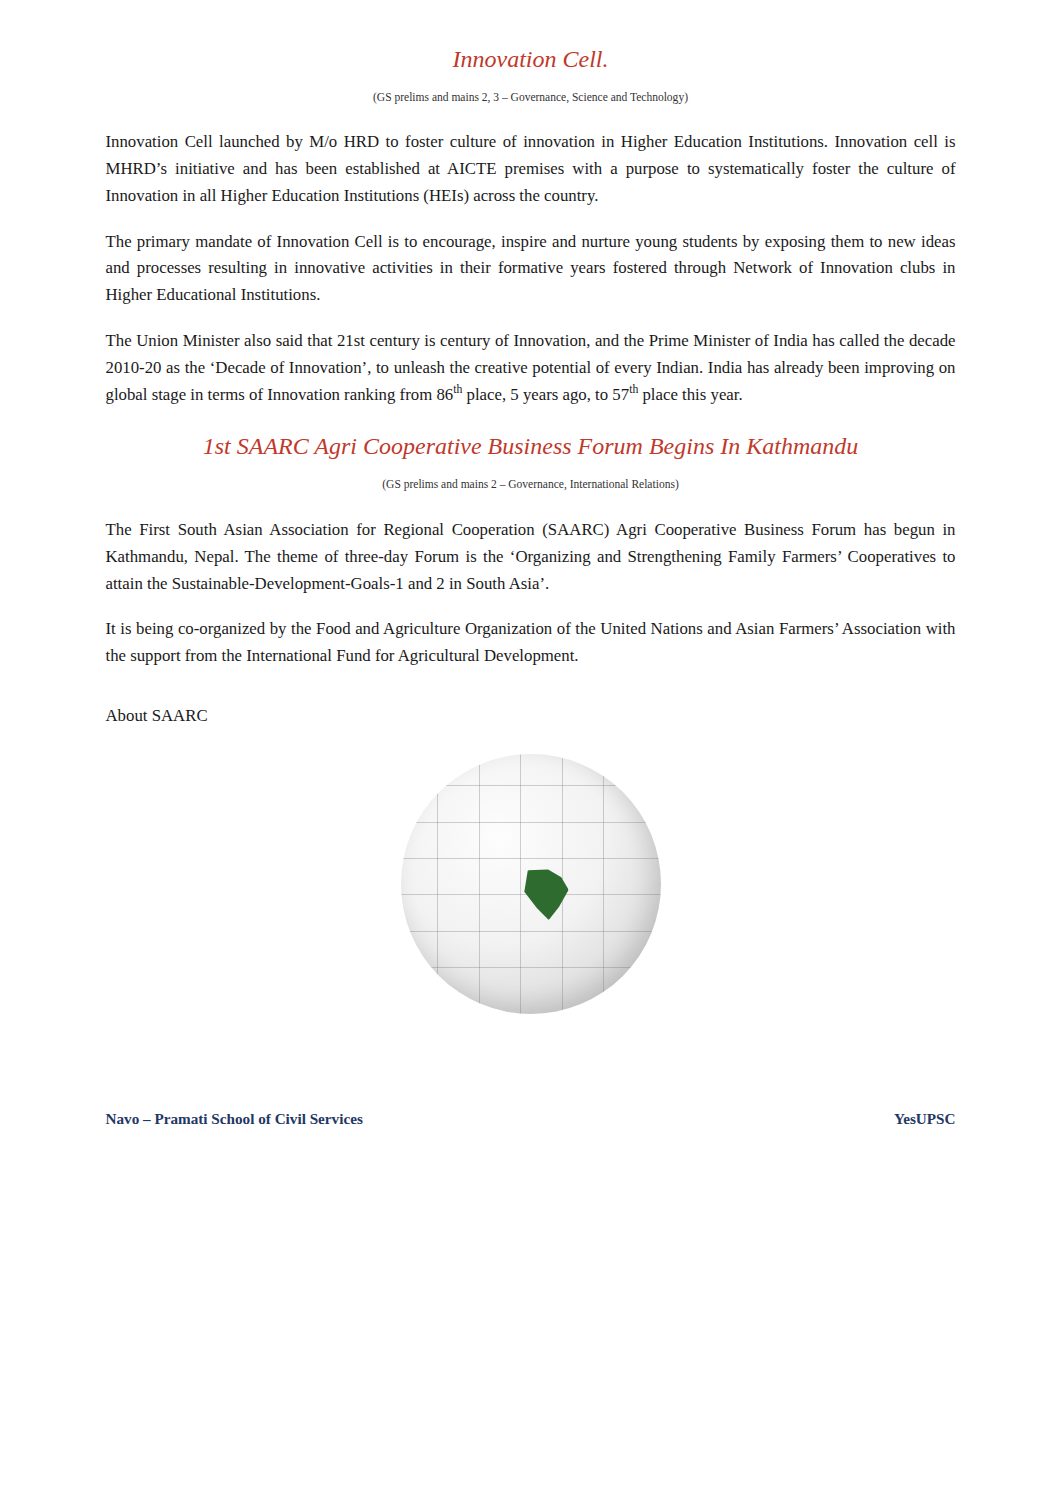Innovation Cell.
(GS prelims and mains 2, 3 – Governance, Science and Technology)
Innovation Cell launched by M/o HRD to foster culture of innovation in Higher Education Institutions. Innovation cell is MHRD’s initiative and has been established at AICTE premises with a purpose to systematically foster the culture of Innovation in all Higher Education Institutions (HEIs) across the country.
The primary mandate of Innovation Cell is to encourage, inspire and nurture young students by exposing them to new ideas and processes resulting in innovative activities in their formative years fostered through Network of Innovation clubs in Higher Educational Institutions.
The Union Minister also said that 21st century is century of Innovation, and the Prime Minister of India has called the decade 2010-20 as the ‘Decade of Innovation’, to unleash the creative potential of every Indian. India has already been improving on global stage in terms of Innovation ranking from 86th place, 5 years ago, to 57th place this year.
1st SAARC Agri Cooperative Business Forum Begins In Kathmandu
(GS prelims and mains 2 – Governance, International Relations)
The First South Asian Association for Regional Cooperation (SAARC) Agri Cooperative Business Forum has begun in Kathmandu, Nepal. The theme of three-day Forum is the ‘Organizing and Strengthening Family Farmers’ Cooperatives to attain the Sustainable-Development-Goals-1 and 2 in South Asia’.
It is being co-organized by the Food and Agriculture Organization of the United Nations and Asian Farmers’ Association with the support from the International Fund for Agricultural Development.
About SAARC
Navo – Pramati School of Civil Services YesUPSC